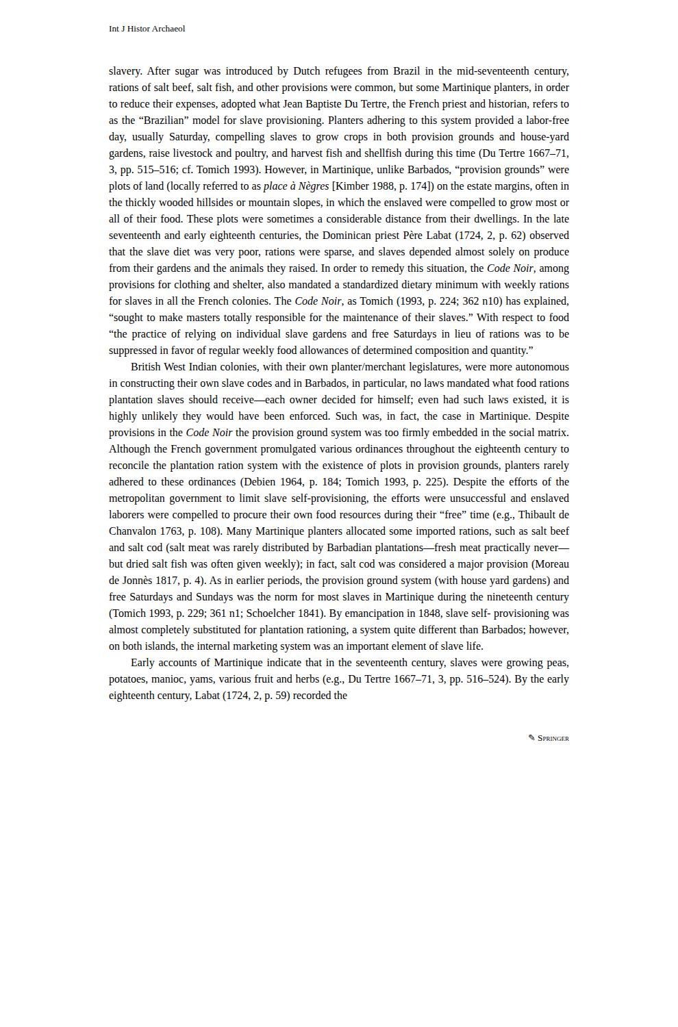Int J Histor Archaeol
slavery. After sugar was introduced by Dutch refugees from Brazil in the mid-seventeenth century, rations of salt beef, salt fish, and other provisions were common, but some Martinique planters, in order to reduce their expenses, adopted what Jean Baptiste Du Tertre, the French priest and historian, refers to as the “Brazilian” model for slave provisioning. Planters adhering to this system provided a labor-free day, usually Saturday, compelling slaves to grow crops in both provision grounds and house-yard gardens, raise livestock and poultry, and harvest fish and shellfish during this time (Du Tertre 1667–71, 3, pp. 515–516; cf. Tomich 1993). However, in Martinique, unlike Barbados, “provision grounds” were plots of land (locally referred to as place à Nègres [Kimber 1988, p. 174]) on the estate margins, often in the thickly wooded hillsides or mountain slopes, in which the enslaved were compelled to grow most or all of their food. These plots were sometimes a considerable distance from their dwellings. In the late seventeenth and early eighteenth centuries, the Dominican priest Père Labat (1724, 2, p. 62) observed that the slave diet was very poor, rations were sparse, and slaves depended almost solely on produce from their gardens and the animals they raised. In order to remedy this situation, the Code Noir, among provisions for clothing and shelter, also mandated a standardized dietary minimum with weekly rations for slaves in all the French colonies. The Code Noir, as Tomich (1993, p. 224; 362 n10) has explained, “sought to make masters totally responsible for the maintenance of their slaves.” With respect to food “the practice of relying on individual slave gardens and free Saturdays in lieu of rations was to be suppressed in favor of regular weekly food allowances of determined composition and quantity.”
British West Indian colonies, with their own planter/merchant legislatures, were more autonomous in constructing their own slave codes and in Barbados, in particular, no laws mandated what food rations plantation slaves should receive—each owner decided for himself; even had such laws existed, it is highly unlikely they would have been enforced. Such was, in fact, the case in Martinique. Despite provisions in the Code Noir the provision ground system was too firmly embedded in the social matrix. Although the French government promulgated various ordinances throughout the eighteenth century to reconcile the plantation ration system with the existence of plots in provision grounds, planters rarely adhered to these ordinances (Debien 1964, p. 184; Tomich 1993, p. 225). Despite the efforts of the metropolitan government to limit slave self-provisioning, the efforts were unsuccessful and enslaved laborers were compelled to procure their own food resources during their “free” time (e.g., Thibault de Chanvalon 1763, p. 108). Many Martinique planters allocated some imported rations, such as salt beef and salt cod (salt meat was rarely distributed by Barbadian plantations—fresh meat practically never—but dried salt fish was often given weekly); in fact, salt cod was considered a major provision (Moreau de Jonnès 1817, p. 4). As in earlier periods, the provision ground system (with house yard gardens) and free Saturdays and Sundays was the norm for most slaves in Martinique during the nineteenth century (Tomich 1993, p. 229; 361 n1; Schoelcher 1841). By emancipation in 1848, slave self- provisioning was almost completely substituted for plantation rationing, a system quite different than Barbados; however, on both islands, the internal marketing system was an important element of slave life.
Early accounts of Martinique indicate that in the seventeenth century, slaves were growing peas, potatoes, manioc, yams, various fruit and herbs (e.g., Du Tertre 1667–71, 3, pp. 516–524). By the early eighteenth century, Labat (1724, 2, p. 59) recorded the
✎ Springer